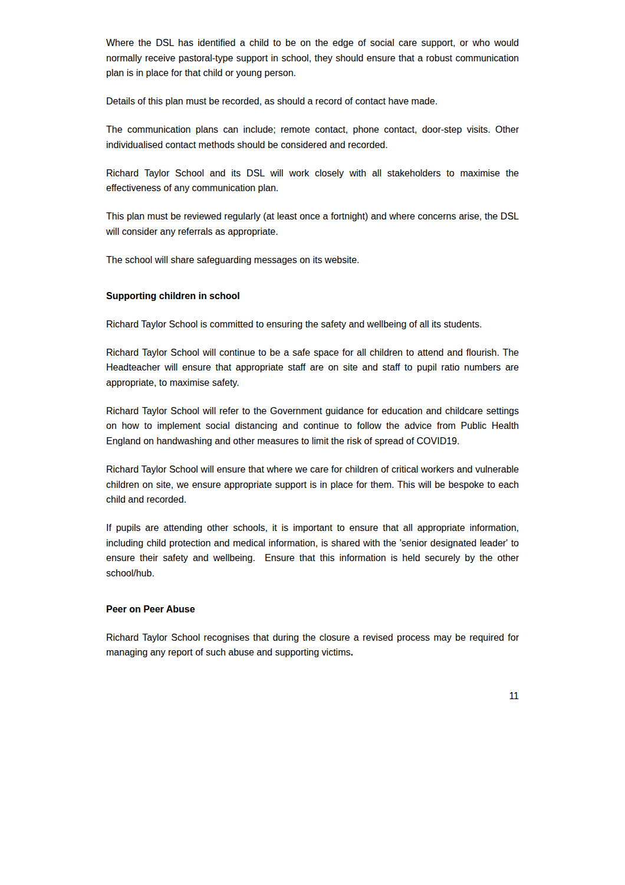Where the DSL has identified a child to be on the edge of social care support, or who would normally receive pastoral-type support in school, they should ensure that a robust communication plan is in place for that child or young person.
Details of this plan must be recorded, as should a record of contact have made.
The communication plans can include; remote contact, phone contact, door-step visits. Other individualised contact methods should be considered and recorded.
Richard Taylor School and its DSL will work closely with all stakeholders to maximise the effectiveness of any communication plan.
This plan must be reviewed regularly (at least once a fortnight) and where concerns arise, the DSL will consider any referrals as appropriate.
The school will share safeguarding messages on its website.
Supporting children in school
Richard Taylor School is committed to ensuring the safety and wellbeing of all its students.
Richard Taylor School will continue to be a safe space for all children to attend and flourish. The Headteacher will ensure that appropriate staff are on site and staff to pupil ratio numbers are appropriate, to maximise safety.
Richard Taylor School will refer to the Government guidance for education and childcare settings on how to implement social distancing and continue to follow the advice from Public Health England on handwashing and other measures to limit the risk of spread of COVID19.
Richard Taylor School will ensure that where we care for children of critical workers and vulnerable children on site, we ensure appropriate support is in place for them. This will be bespoke to each child and recorded.
If pupils are attending other schools, it is important to ensure that all appropriate information, including child protection and medical information, is shared with the 'senior designated leader' to ensure their safety and wellbeing. Ensure that this information is held securely by the other school/hub.
Peer on Peer Abuse
Richard Taylor School recognises that during the closure a revised process may be required for managing any report of such abuse and supporting victims.
11